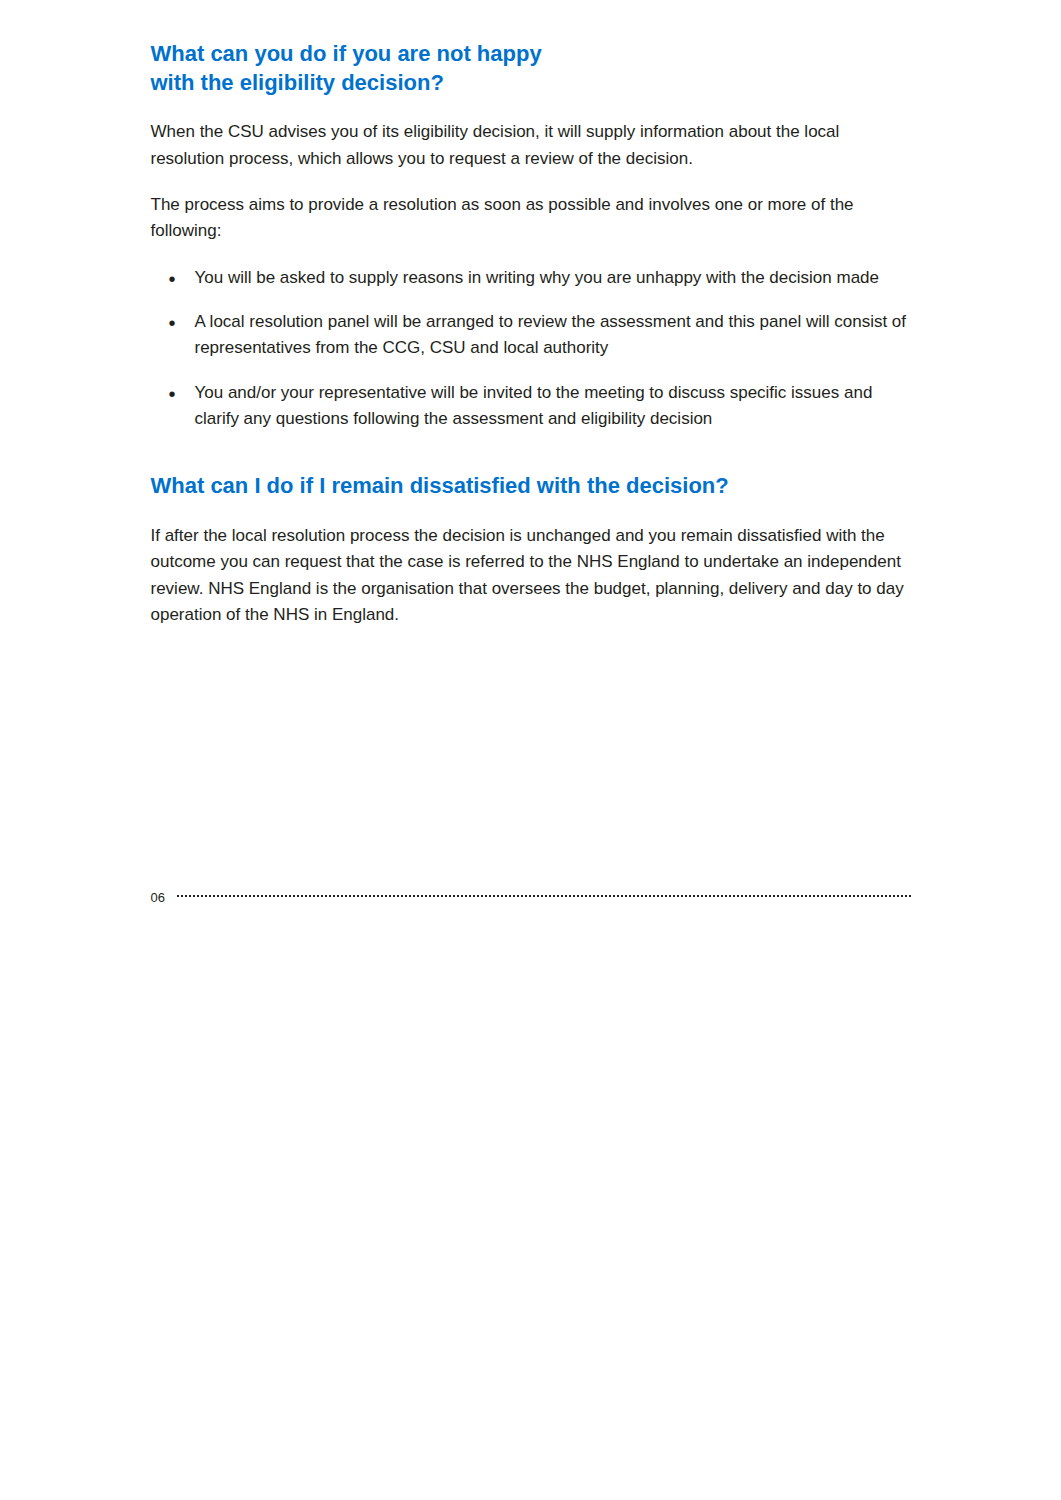What can you do if you are not happy
with the eligibility decision?
When the CSU advises you of its eligibility decision, it will supply information about the local resolution process, which allows you to request a review of the decision.
The process aims to provide a resolution as soon as possible and involves one or more of the following:
You will be asked to supply reasons in writing why you are unhappy with the decision made
A local resolution panel will be arranged to review the assessment and this panel will consist of representatives from the CCG, CSU and local authority
You and/or your representative will be invited to the meeting to discuss specific issues and clarify any questions following the assessment and eligibility decision
What can I do if I remain dissatisfied with the decision?
If after the local resolution process the decision is unchanged and you remain dissatisfied with the outcome you can request that the case is referred to the NHS England to undertake an independent review. NHS England is the organisation that oversees the budget, planning, delivery and day to day operation of the NHS in England.
06